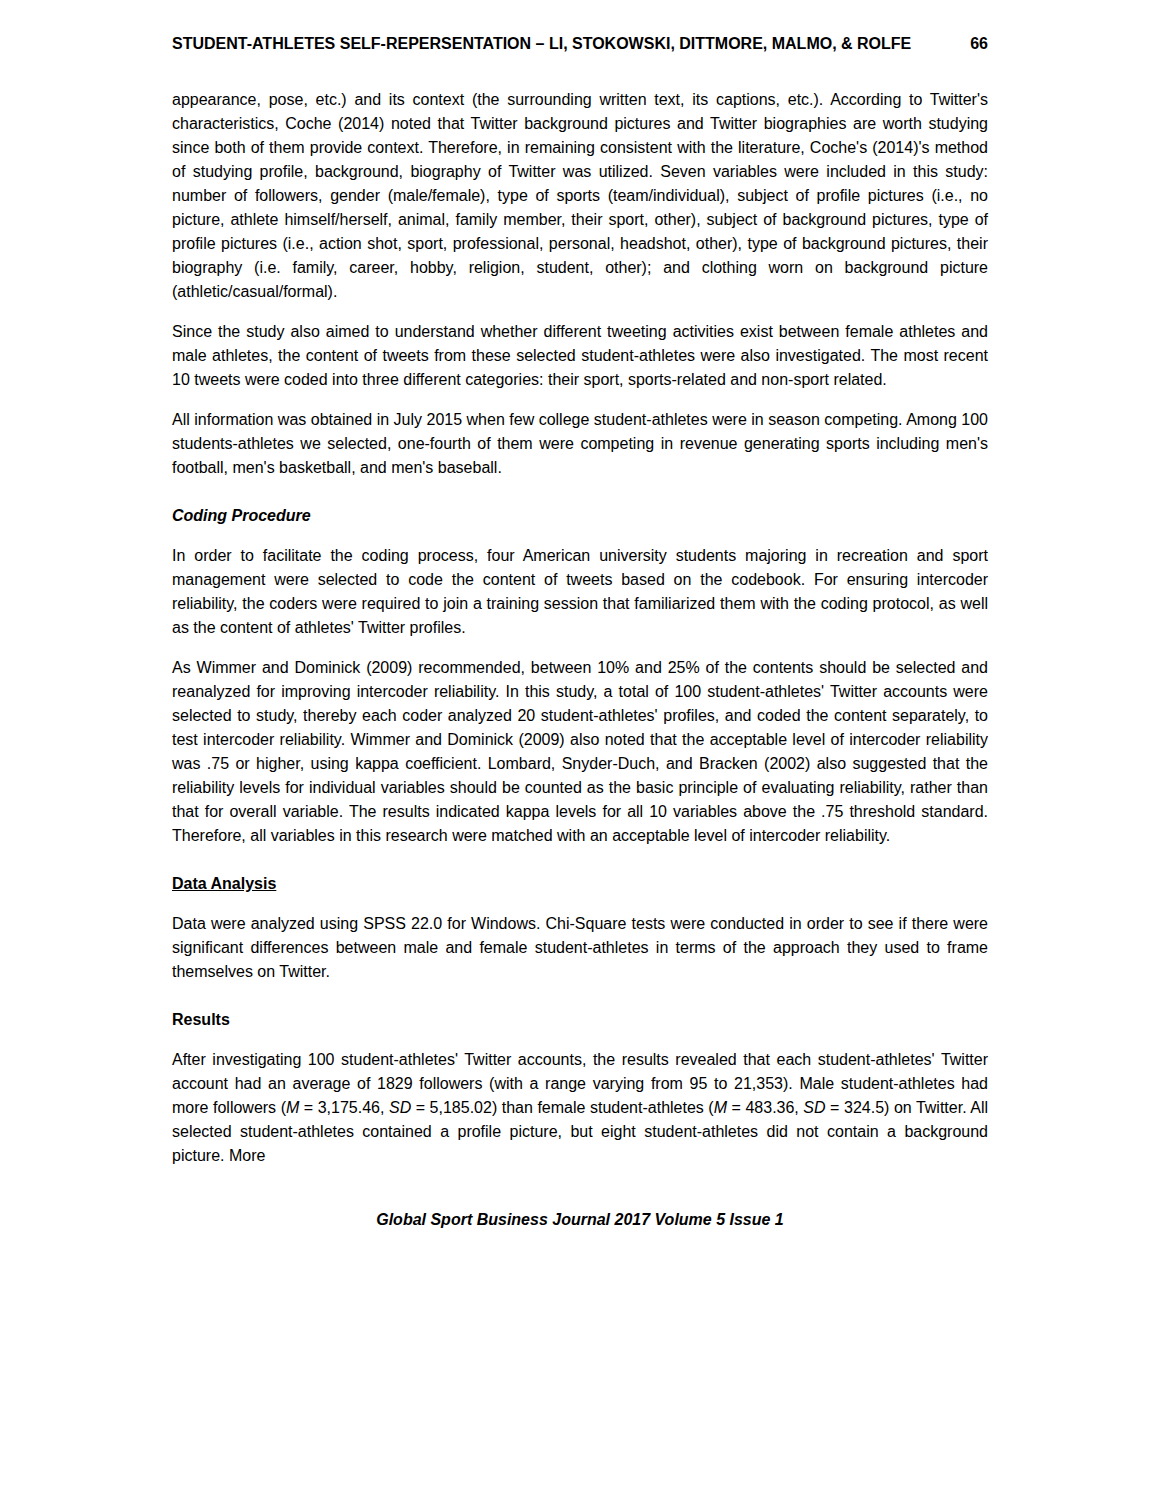Student-Athletes Self-Repersentation – Li, Stokowski, Dittmore, Malmo, & Rolfe 66
appearance, pose, etc.) and its context (the surrounding written text, its captions, etc.). According to Twitter's characteristics, Coche (2014) noted that Twitter background pictures and Twitter biographies are worth studying since both of them provide context. Therefore, in remaining consistent with the literature, Coche's (2014)'s method of studying profile, background, biography of Twitter was utilized. Seven variables were included in this study: number of followers, gender (male/female), type of sports (team/individual), subject of profile pictures (i.e., no picture, athlete himself/herself, animal, family member, their sport, other), subject of background pictures, type of profile pictures (i.e., action shot, sport, professional, personal, headshot, other), type of background pictures, their biography (i.e. family, career, hobby, religion, student, other); and clothing worn on background picture (athletic/casual/formal).
Since the study also aimed to understand whether different tweeting activities exist between female athletes and male athletes, the content of tweets from these selected student-athletes were also investigated. The most recent 10 tweets were coded into three different categories: their sport, sports-related and non-sport related.
All information was obtained in July 2015 when few college student-athletes were in season competing. Among 100 students-athletes we selected, one-fourth of them were competing in revenue generating sports including men's football, men's basketball, and men's baseball.
Coding Procedure
In order to facilitate the coding process, four American university students majoring in recreation and sport management were selected to code the content of tweets based on the codebook. For ensuring intercoder reliability, the coders were required to join a training session that familiarized them with the coding protocol, as well as the content of athletes' Twitter profiles.
As Wimmer and Dominick (2009) recommended, between 10% and 25% of the contents should be selected and reanalyzed for improving intercoder reliability. In this study, a total of 100 student-athletes' Twitter accounts were selected to study, thereby each coder analyzed 20 student-athletes' profiles, and coded the content separately, to test intercoder reliability. Wimmer and Dominick (2009) also noted that the acceptable level of intercoder reliability was .75 or higher, using kappa coefficient. Lombard, Snyder-Duch, and Bracken (2002) also suggested that the reliability levels for individual variables should be counted as the basic principle of evaluating reliability, rather than that for overall variable. The results indicated kappa levels for all 10 variables above the .75 threshold standard. Therefore, all variables in this research were matched with an acceptable level of intercoder reliability.
Data Analysis
Data were analyzed using SPSS 22.0 for Windows. Chi-Square tests were conducted in order to see if there were significant differences between male and female student-athletes in terms of the approach they used to frame themselves on Twitter.
Results
After investigating 100 student-athletes' Twitter accounts, the results revealed that each student-athletes' Twitter account had an average of 1829 followers (with a range varying from 95 to 21,353). Male student-athletes had more followers (M = 3,175.46, SD = 5,185.02) than female student-athletes (M = 483.36, SD = 324.5) on Twitter. All selected student-athletes contained a profile picture, but eight student-athletes did not contain a background picture. More
Global Sport Business Journal 2017 Volume 5 Issue 1